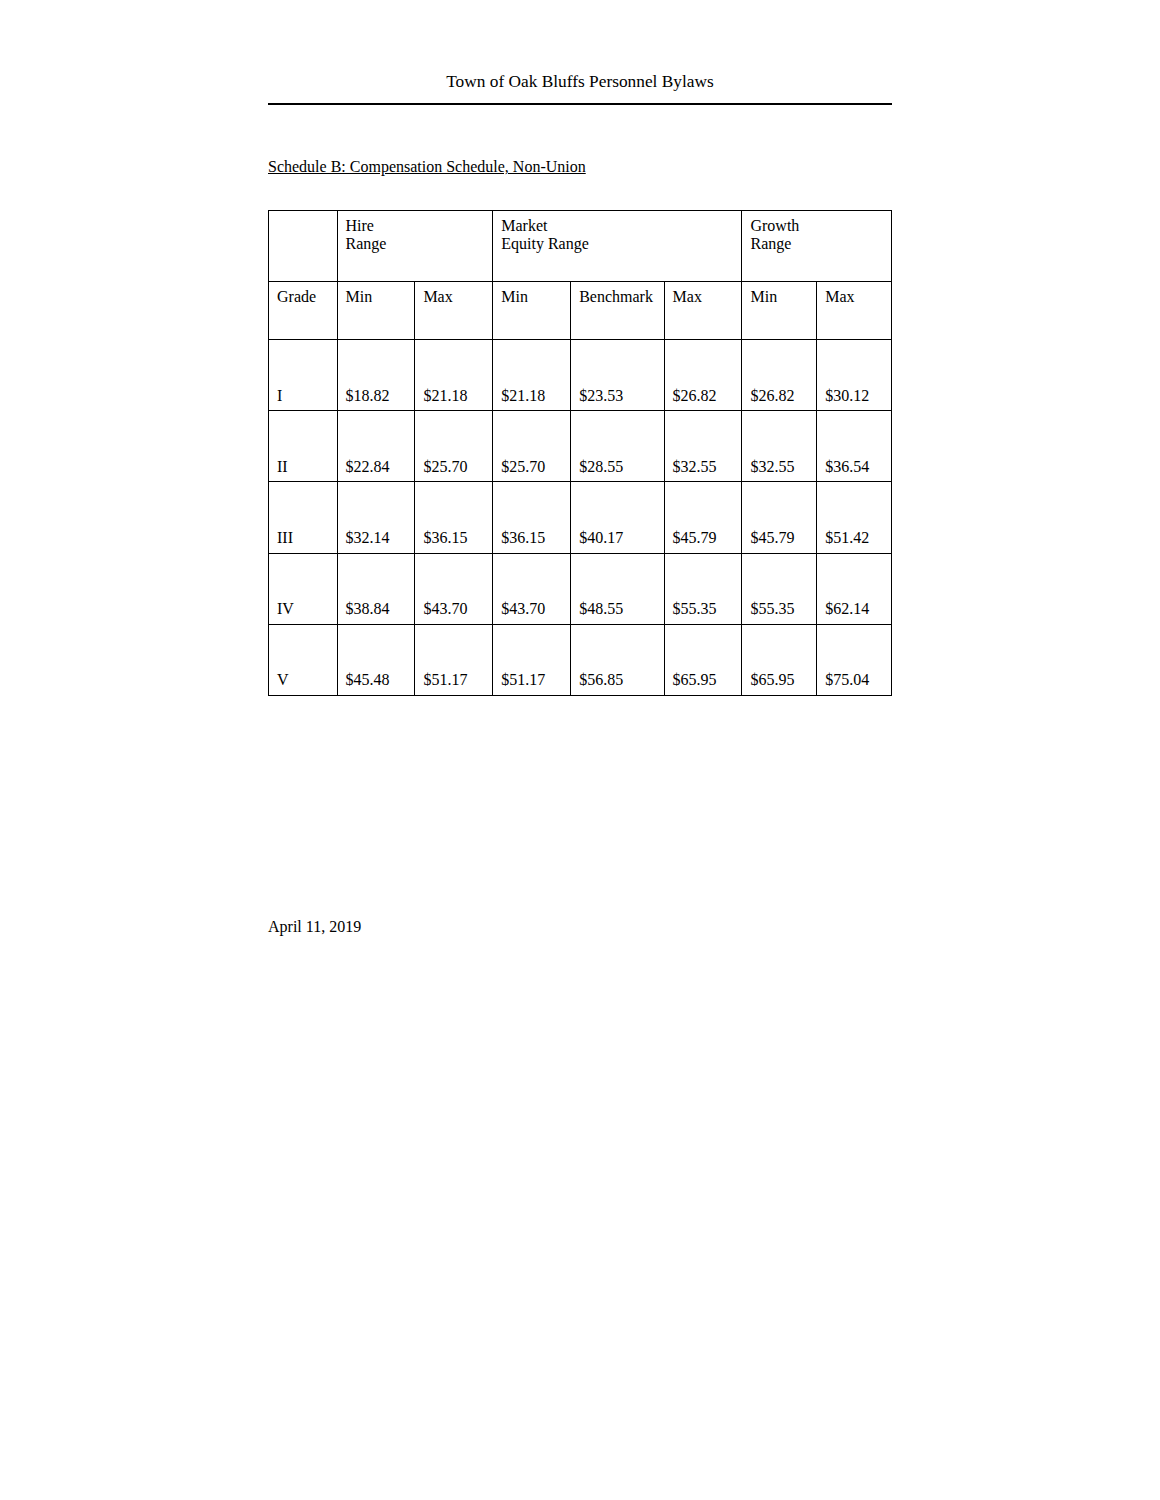Town of Oak Bluffs Personnel Bylaws
Schedule B: Compensation Schedule, Non-Union
| | Hire Range | Market Equity Range | Growth Range |
| --- | --- | --- | --- |
| Grade | Min | Max | Min | Benchmark | Max | Min | Max |
| I | $18.82 | $21.18 | $21.18 | $23.53 | $26.82 | $26.82 | $30.12 |
| II | $22.84 | $25.70 | $25.70 | $28.55 | $32.55 | $32.55 | $36.54 |
| III | $32.14 | $36.15 | $36.15 | $40.17 | $45.79 | $45.79 | $51.42 |
| IV | $38.84 | $43.70 | $43.70 | $48.55 | $55.35 | $55.35 | $62.14 |
| V | $45.48 | $51.17 | $51.17 | $56.85 | $65.95 | $65.95 | $75.04 |
April 11, 2019